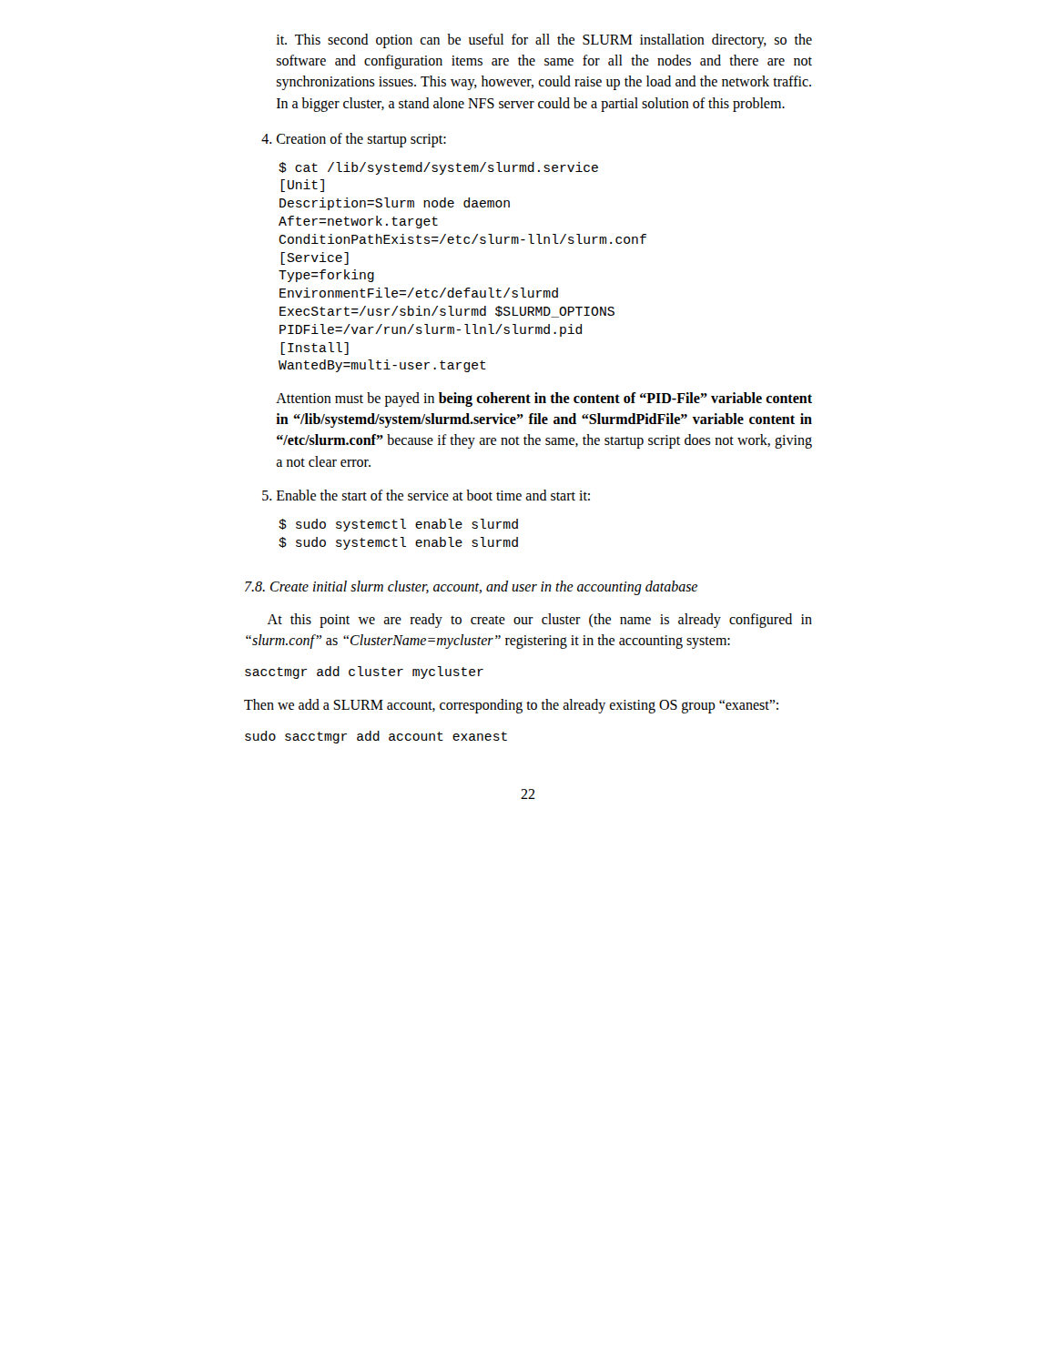it. This second option can be useful for all the SLURM installation directory, so the software and configuration items are the same for all the nodes and there are not synchronizations issues. This way, however, could raise up the load and the network traffic. In a bigger cluster, a stand alone NFS server could be a partial solution of this problem.
Creation of the startup script:
$ cat /lib/systemd/system/slurmd.service
[Unit]
Description=Slurm node daemon
After=network.target
ConditionPathExists=/etc/slurm-llnl/slurm.conf
[Service]
Type=forking
EnvironmentFile=/etc/default/slurmd
ExecStart=/usr/sbin/slurmd $SLURMD_OPTIONS
PIDFile=/var/run/slurm-llnl/slurmd.pid
[Install]
WantedBy=multi-user.target
Attention must be payed in being coherent in the content of “PID-File” variable content in “/lib/systemd/system/slurmd.service” file and “SlurmdPidFile” variable content in “/etc/slurm.conf” because if they are not the same, the startup script does not work, giving a not clear error.
Enable the start of the service at boot time and start it:
$ sudo systemctl enable slurmd
$ sudo systemctl enable slurmd
7.8. Create initial slurm cluster, account, and user in the accounting database
At this point we are ready to create our cluster (the name is already configured in “slurm.conf” as “ClusterName=mycluster” registering it in the accounting system:
sacctmgr add cluster mycluster
Then we add a SLURM account, corresponding to the already existing OS group “exanest”:
sudo sacctmgr add account exanest
22